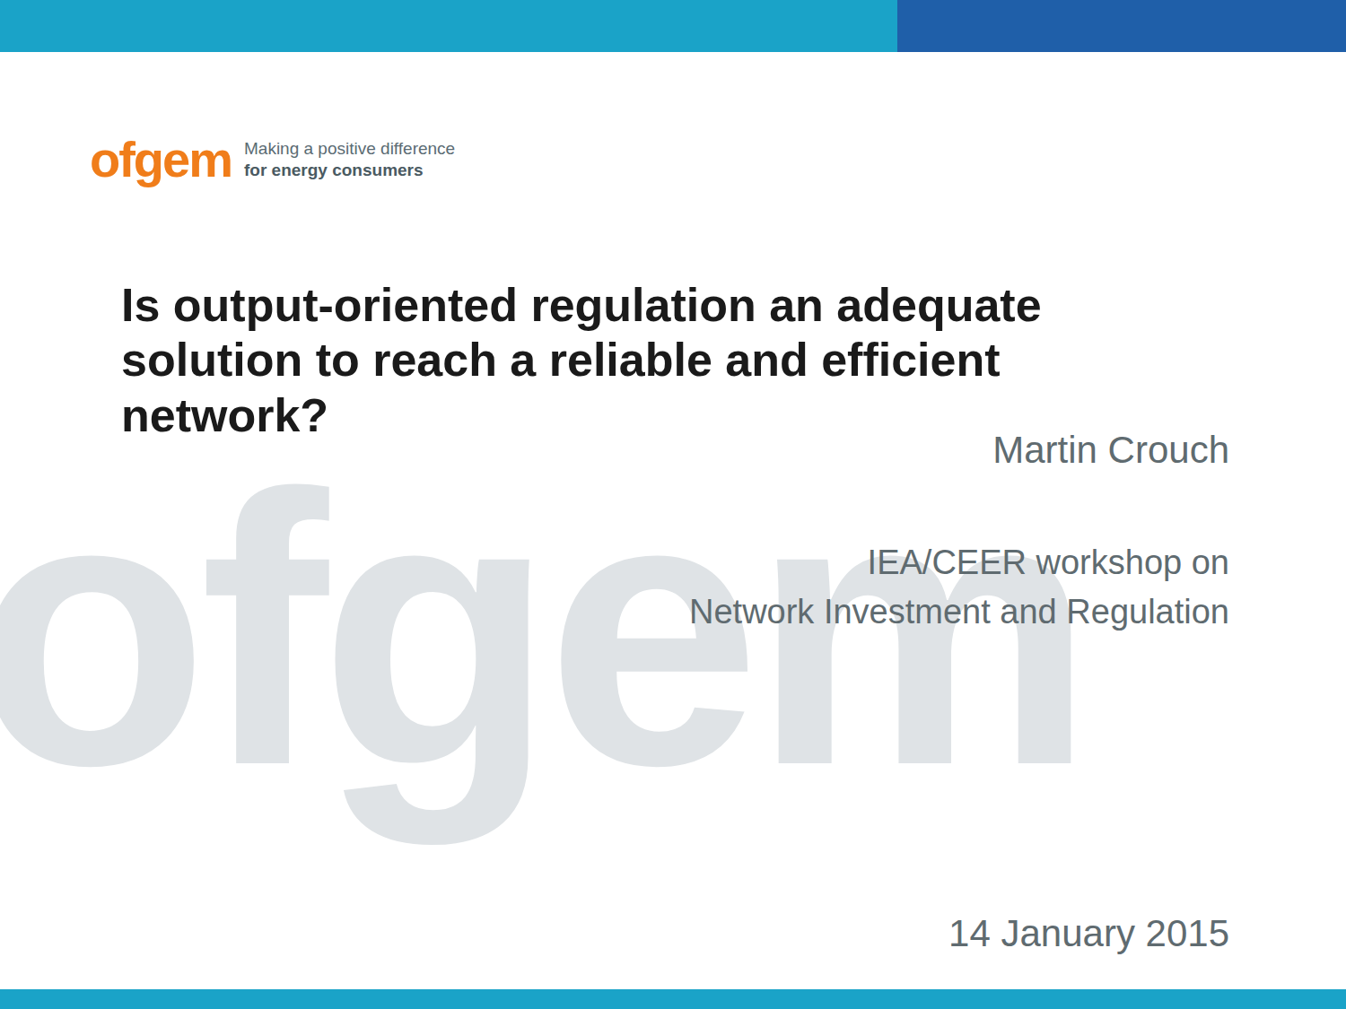ofgem
ofgem
Making a positive difference
for energy consumers
Is output-oriented regulation an adequate solution to reach a reliable and efficient network?
Martin Crouch
IEA/CEER workshop on
Network Investment and Regulation
14 January 2015